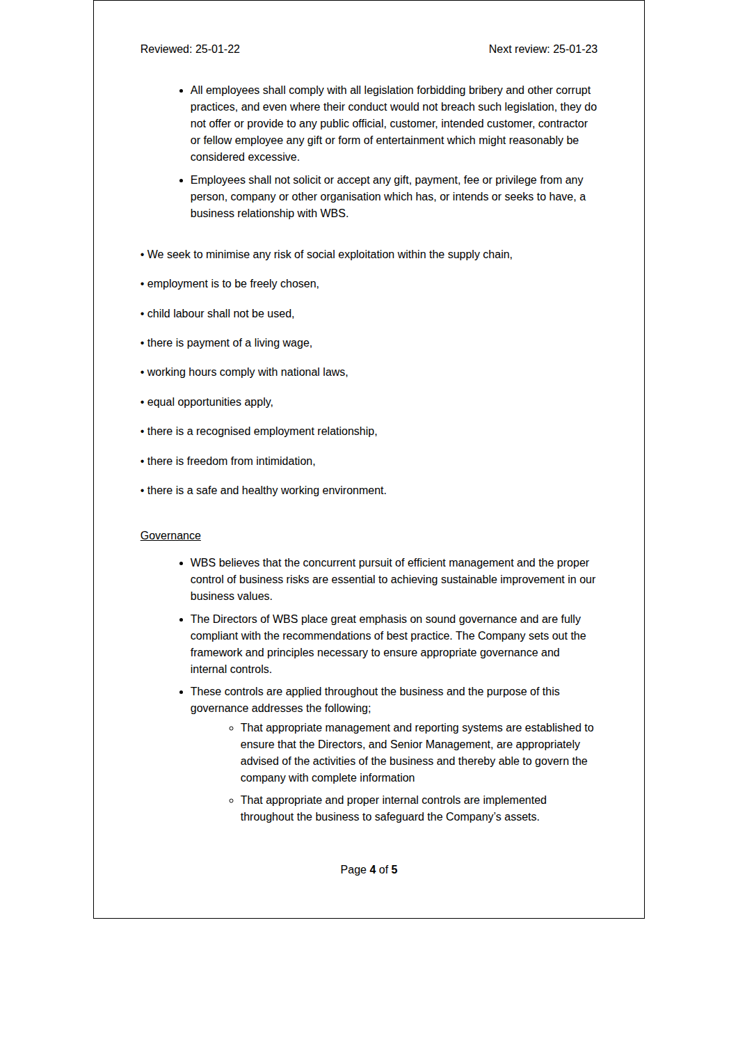Reviewed: 25-01-22 Next review: 25-01-23
All employees shall comply with all legislation forbidding bribery and other corrupt practices, and even where their conduct would not breach such legislation, they do not offer or provide to any public official, customer, intended customer, contractor or fellow employee any gift or form of entertainment which might reasonably be considered excessive.
Employees shall not solicit or accept any gift, payment, fee or privilege from any person, company or other organisation which has, or intends or seeks to have, a business relationship with WBS.
• We seek to minimise any risk of social exploitation within the supply chain,
• employment is to be freely chosen,
• child labour shall not be used,
• there is payment of a living wage,
• working hours comply with national laws,
• equal opportunities apply,
• there is a recognised employment relationship,
• there is freedom from intimidation,
• there is a safe and healthy working environment.
Governance
WBS believes that the concurrent pursuit of efficient management and the proper control of business risks are essential to achieving sustainable improvement in our business values.
The Directors of WBS place great emphasis on sound governance and are fully compliant with the recommendations of best practice. The Company sets out the framework and principles necessary to ensure appropriate governance and internal controls.
These controls are applied throughout the business and the purpose of this governance addresses the following;
That appropriate management and reporting systems are established to ensure that the Directors, and Senior Management, are appropriately advised of the activities of the business and thereby able to govern the company with complete information
That appropriate and proper internal controls are implemented throughout the business to safeguard the Company’s assets.
Page 4 of 5